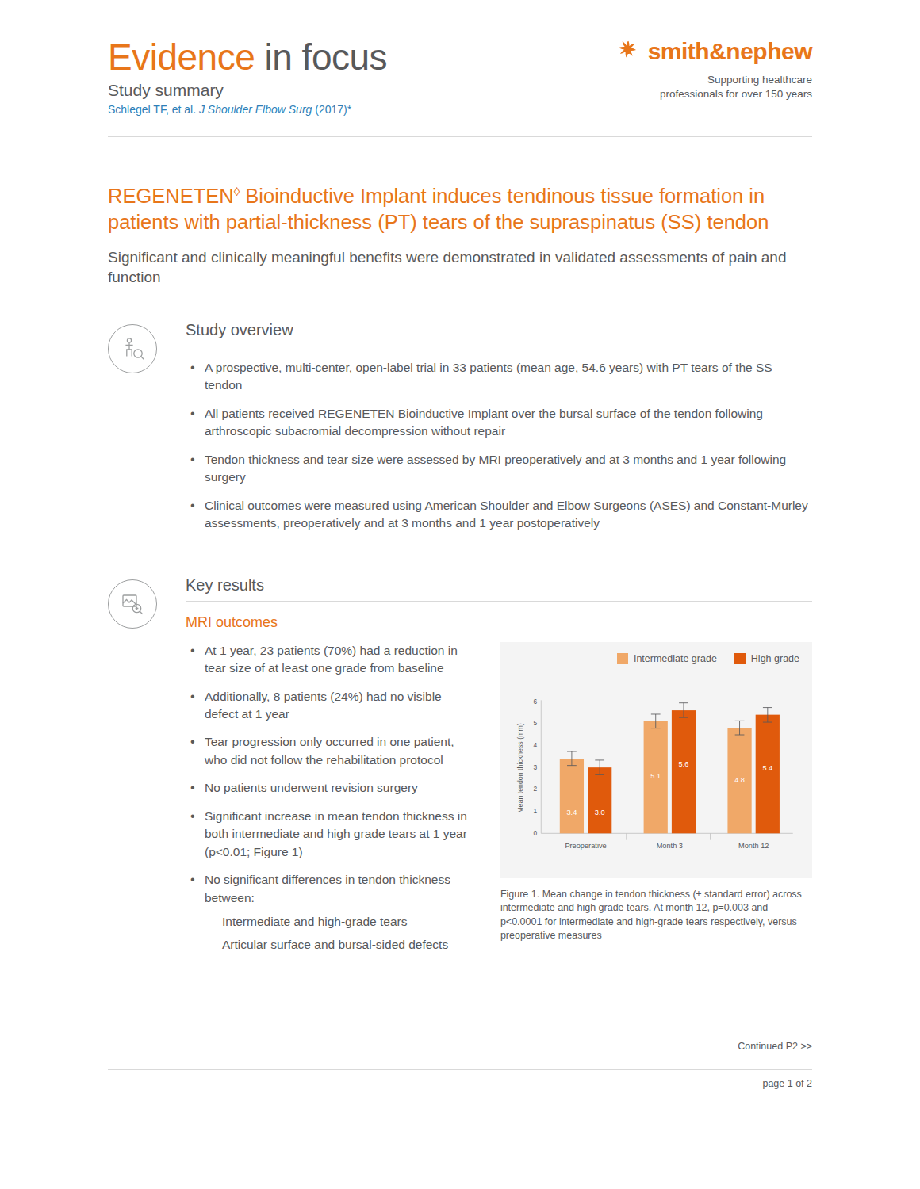Evidence in focus
Study summary
Schlegel TF, et al. J Shoulder Elbow Surg (2017)*
smith&nephew
Supporting healthcare
professionals for over 150 years
REGENETEN◊ Bioinductive Implant induces tendinous tissue formation in patients with partial-thickness (PT) tears of the supraspinatus (SS) tendon
Significant and clinically meaningful benefits were demonstrated in validated assessments of pain and function
Study overview
A prospective, multi-center, open-label trial in 33 patients (mean age, 54.6 years) with PT tears of the SS tendon
All patients received REGENETEN Bioinductive Implant over the bursal surface of the tendon following arthroscopic subacromial decompression without repair
Tendon thickness and tear size were assessed by MRI preoperatively and at 3 months and 1 year following surgery
Clinical outcomes were measured using American Shoulder and Elbow Surgeons (ASES) and Constant-Murley assessments, preoperatively and at 3 months and 1 year postoperatively
Key results
MRI outcomes
At 1 year, 23 patients (70%) had a reduction in tear size of at least one grade from baseline
Additionally, 8 patients (24%) had no visible defect at 1 year
Tear progression only occurred in one patient, who did not follow the rehabilitation protocol
No patients underwent revision surgery
Significant increase in mean tendon thickness in both intermediate and high grade tears at 1 year (p<0.01; Figure 1)
No significant differences in tendon thickness between:
Intermediate and high-grade tears
Articular surface and bursal-sided defects
Intermediate grade High grade
Mean tendon thickness (mm) 6 5 4 3 2 1 0 3.4 3.0 5.1 5.6 4.8 5.4 Preoperative Month 3 Month 12
Figure 1. Mean change in tendon thickness (± standard error) across intermediate and high grade tears. At month 12, p=0.003 and p<0.0001 for intermediate and high-grade tears respectively, versus preoperative measures
Continued P2 >>
page 1 of 2